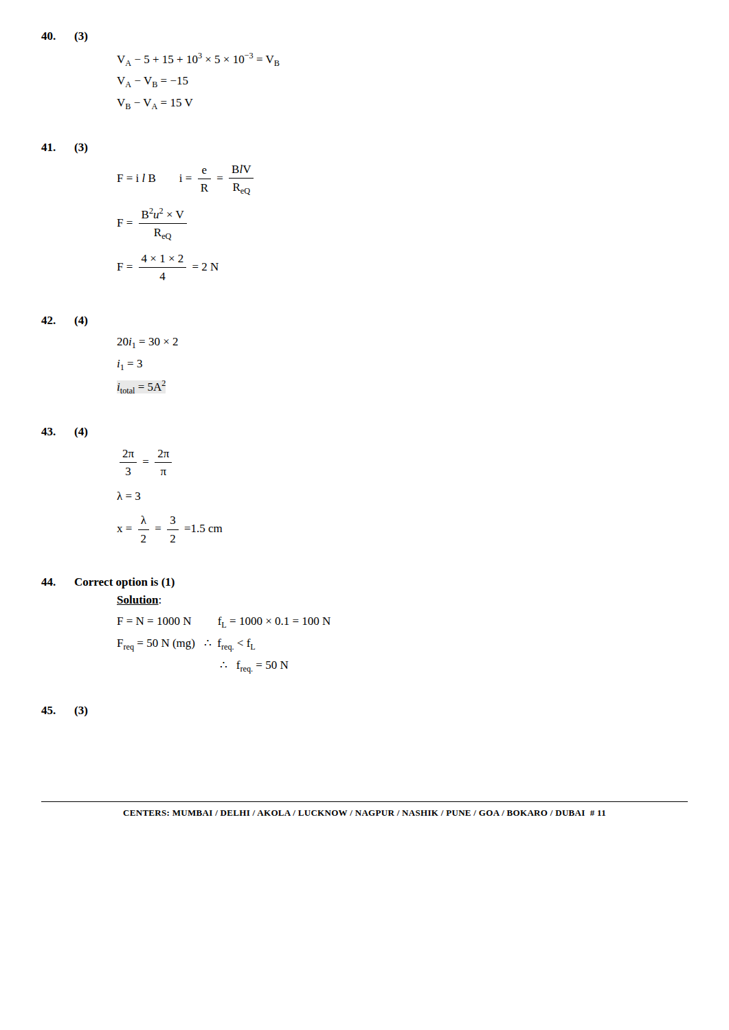40.(3)
VA − 5 + 15 + 103 × 5 × 10−3 = VB
VA − VB = −15
VB − VA = 15 V
41.(3)
F = i l B i = eR = Bl V ReQ
F = B2u2 × V ReQ
F = 4 × 1 × 24 = 2 N
42.(4)
20i1 = 30 × 2
i1 = 3
itotal = 5A2
43.(4)
2π 3 = 2π π
λ = 3
x = λ 2 = 32 =1.5 cm
44. Correct option is (1)
Solution:
F = N = 1000 N fL = 1000 × 0.1 = 100 N
Freq = 50 N (mg) ∴ freq. < fL
∴ freq. = 50 N
45.(3)
CENTERS: MUMBAI / DELHI / AKOLA / LUCKNOW / NAGPUR / NASHIK / PUNE / GOA / BOKARO / DUBAI # 11